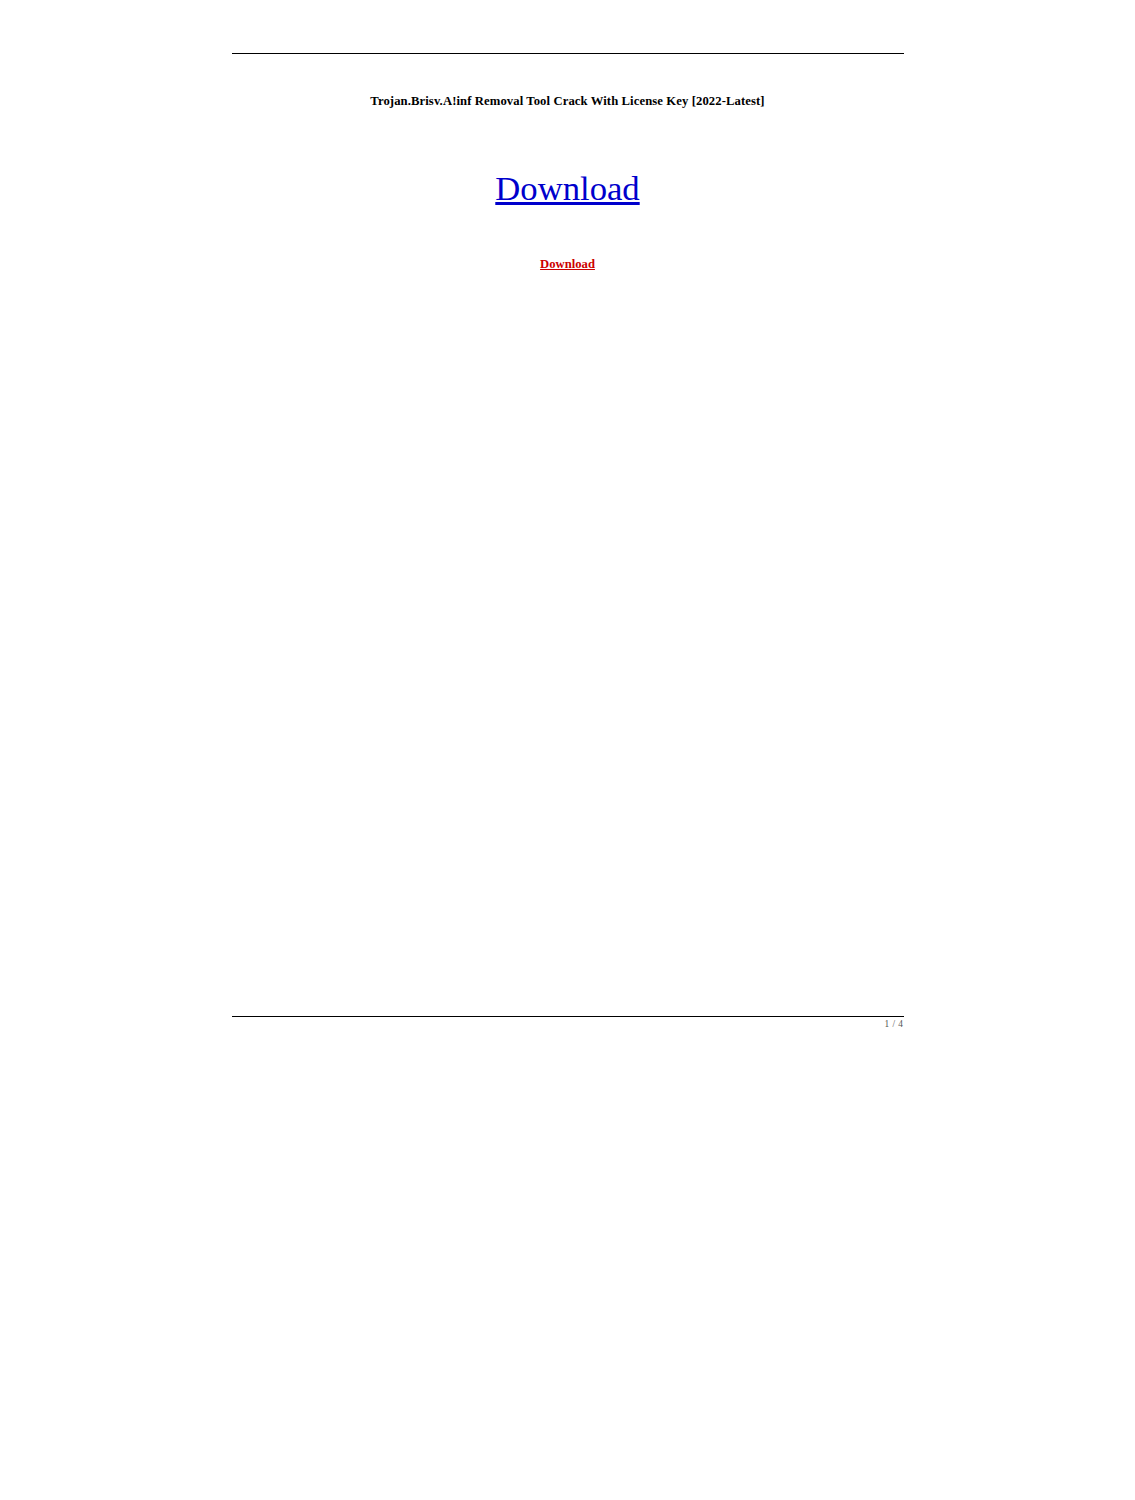Trojan.Brisv.A!inf Removal Tool Crack With License Key [2022-Latest]
Download
Download
1 / 4